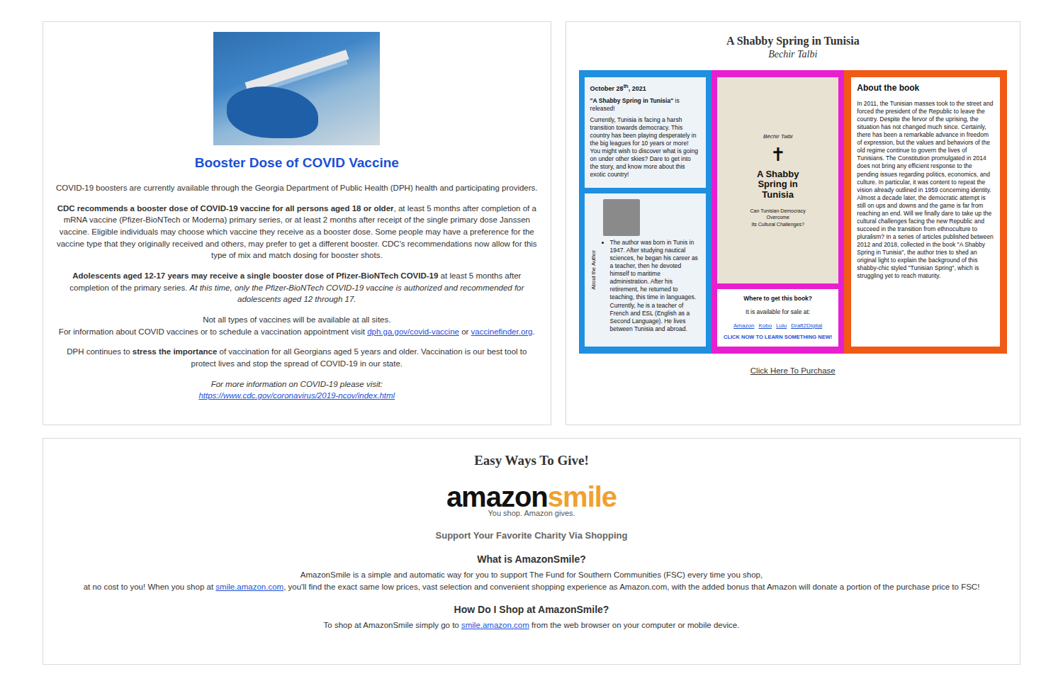Booster Dose of COVID Vaccine
COVID-19 boosters are currently available through the Georgia Department of Public Health (DPH) health and participating providers.
CDC recommends a booster dose of COVID-19 vaccine for all persons aged 18 or older, at least 5 months after completion of a mRNA vaccine (Pfizer-BioNTech or Moderna) primary series, or at least 2 months after receipt of the single primary dose Janssen vaccine. Eligible individuals may choose which vaccine they receive as a booster dose. Some people may have a preference for the vaccine type that they originally received and others, may prefer to get a different booster. CDC's recommendations now allow for this type of mix and match dosing for booster shots.
Adolescents aged 12-17 years may receive a single booster dose of Pfizer-BioNTech COVID-19 at least 5 months after completion of the primary series. At this time, only the Pfizer-BioNTech COVID-19 vaccine is authorized and recommended for adolescents aged 12 through 17.
Not all types of vaccines will be available at all sites.
For information about COVID vaccines or to schedule a vaccination appointment visit dph.ga.gov/covid-vaccine or vaccinefinder.org.
DPH continues to stress the importance of vaccination for all Georgians aged 5 years and older. Vaccination is our best tool to protect lives and stop the spread of COVID-19 in our state.
For more information on COVID-19 please visit:
https://www.cdc.gov/coronavirus/2019-ncov/index.html
A Shabby Spring in Tunisia
Bechir Talbi
October 28th, 2021
"A Shabby Spring in Tunisia" is released!
Currently, Tunisia is facing a harsh transition towards democracy. This country has been playing desperately in the big leagues for 10 years or more! You might wish to discover what is going on under other skies? Dare to get into the story, and know more about this exotic country!
About the Author
The author was born in Tunis in 1947. After studying nautical sciences, he began his career as a teacher, then he devoted himself to maritime administration. After his retirement, he returned to teaching, this time in languages. Currently, he is a teacher of French and ESL (English as a Second Language). He lives between Tunisia and abroad.
Béchir Talbi
✝
A Shabby
Spring in
Tunisia
Can Tunisian Democracy
Overcome
Its Cultural Challenges?
Where to get this book?
It is available for sale at:
Amazon Kobo Lulu Draft2Digital
CLICK NOW TO LEARN SOMETHING NEW!
About the book
In 2011, the Tunisian masses took to the street and forced the president of the Republic to leave the country. Despite the fervor of the uprising, the situation has not changed much since. Certainly, there has been a remarkable advance in freedom of expression, but the values and behaviors of the old regime continue to govern the lives of Tunisians. The Constitution promulgated in 2014 does not bring any efficient response to the pending issues regarding politics, economics, and culture. In particular, it was content to repeat the vision already outlined in 1959 concerning identity. Almost a decade later, the democratic attempt is still on ups and downs and the game is far from reaching an end. Will we finally dare to take up the cultural challenges facing the new Republic and succeed in the transition from ethnoculture to pluralism? In a series of articles published between 2012 and 2018, collected in the book "A Shabby Spring in Tunisia", the author tries to shed an original light to explain the background of this shabby-chic styled "Tunisian Spring", which is struggling yet to reach maturity.
Click Here To Purchase
Easy Ways To Give!
amazon smile
You shop. Amazon gives.
Support Your Favorite Charity Via Shopping
What is AmazonSmile?
AmazonSmile is a simple and automatic way for you to support The Fund for Southern Communities (FSC) every time you shop,
at no cost to you! When you shop at smile.amazon.com, you'll find the exact same low prices, vast selection and convenient shopping experience as Amazon.com, with the added bonus that Amazon will donate a portion of the purchase price to FSC!
How Do I Shop at AmazonSmile?
To shop at AmazonSmile simply go to smile.amazon.com from the web browser on your computer or mobile device.